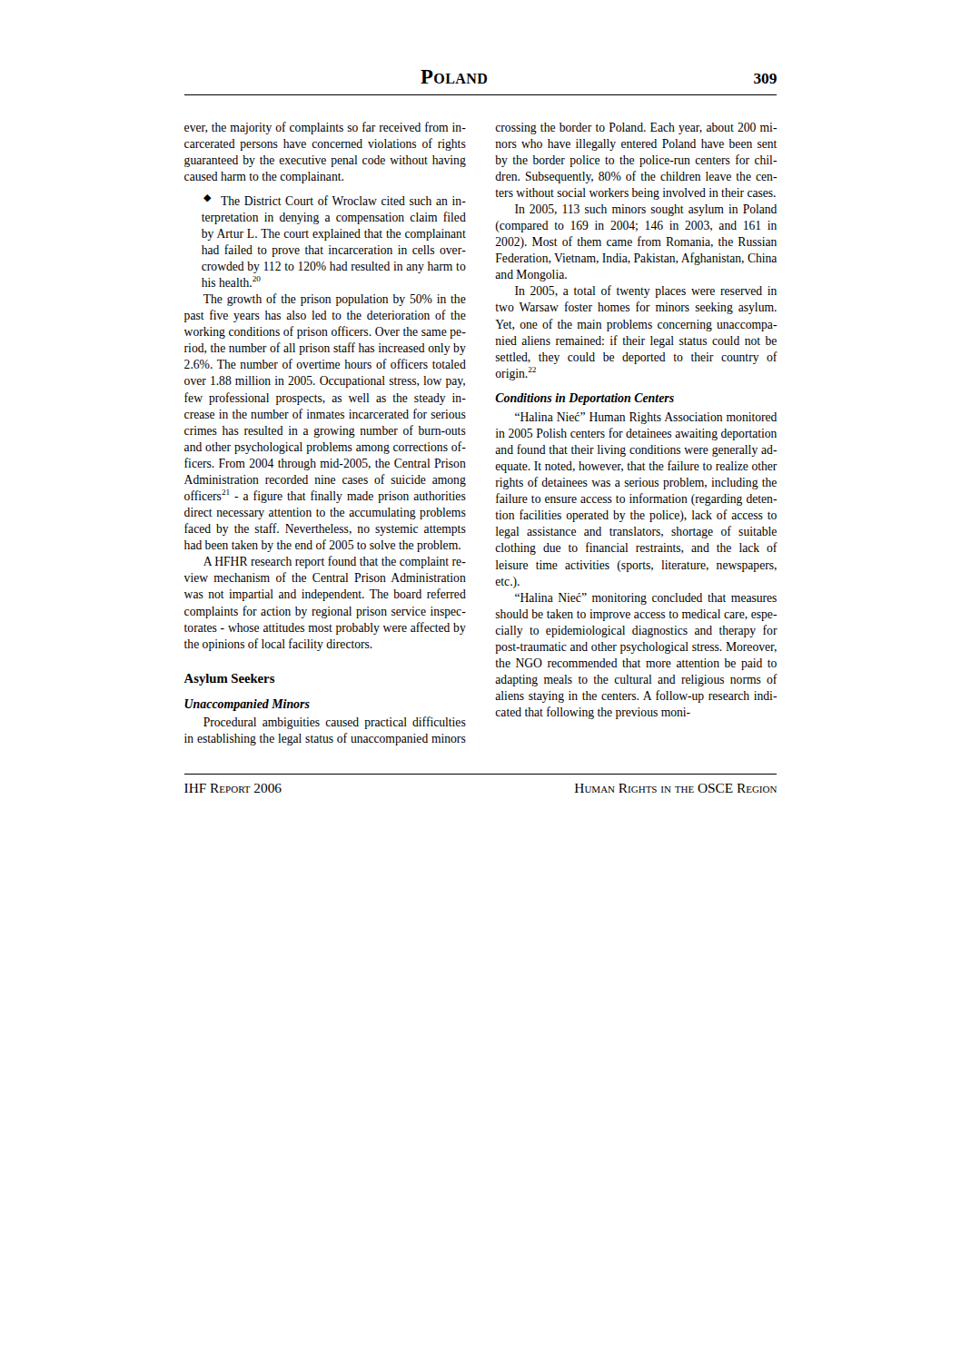Poland
309
ever, the majority of complaints so far received from incarcerated persons have concerned violations of rights guaranteed by the executive penal code without having caused harm to the complainant.
◆The District Court of Wroclaw cited such an interpretation in denying a compensation claim filed by Artur L. The court explained that the complainant had failed to prove that incarceration in cells overcrowded by 112 to 120% had resulted in any harm to his health.20
The growth of the prison population by 50% in the past five years has also led to the deterioration of the working conditions of prison officers. Over the same period, the number of all prison staff has increased only by 2.6%. The number of overtime hours of officers totaled over 1.88 million in 2005. Occupational stress, low pay, few professional prospects, as well as the steady increase in the number of inmates incarcerated for serious crimes has resulted in a growing number of burn-outs and other psychological problems among corrections officers. From 2004 through mid-2005, the Central Prison Administration recorded nine cases of suicide among officers21 - a figure that finally made prison authorities direct necessary attention to the accumulating problems faced by the staff. Nevertheless, no systemic attempts had been taken by the end of 2005 to solve the problem.
A HFHR research report found that the complaint review mechanism of the Central Prison Administration was not impartial and independent. The board referred complaints for action by regional prison service inspectorates - whose attitudes most probably were affected by the opinions of local facility directors.
Asylum Seekers
Unaccompanied Minors
Procedural ambiguities caused practical difficulties in establishing the legal status of unaccompanied minors crossing the border to Poland. Each year, about 200 minors who have illegally entered Poland have been sent by the border police to the police-run centers for children. Subsequently, 80% of the children leave the centers without social workers being involved in their cases.
In 2005, 113 such minors sought asylum in Poland (compared to 169 in 2004; 146 in 2003, and 161 in 2002). Most of them came from Romania, the Russian Federation, Vietnam, India, Pakistan, Afghanistan, China and Mongolia.
In 2005, a total of twenty places were reserved in two Warsaw foster homes for minors seeking asylum. Yet, one of the main problems concerning unaccompanied aliens remained: if their legal status could not be settled, they could be deported to their country of origin.22
Conditions in Deportation Centers
“Halina Nieć” Human Rights Association monitored in 2005 Polish centers for detainees awaiting deportation and found that their living conditions were generally adequate. It noted, however, that the failure to realize other rights of detainees was a serious problem, including the failure to ensure access to information (regarding detention facilities operated by the police), lack of access to legal assistance and translators, shortage of suitable clothing due to financial restraints, and the lack of leisure time activities (sports, literature, newspapers, etc.).
“Halina Nieć” monitoring concluded that measures should be taken to improve access to medical care, especially to epidemiological diagnostics and therapy for post-traumatic and other psychological stress. Moreover, the NGO recommended that more attention be paid to adapting meals to the cultural and religious norms of aliens staying in the centers. A follow-up research indicated that following the previous moni-
IHF Report 2006
Human Rights in the OSCE Region